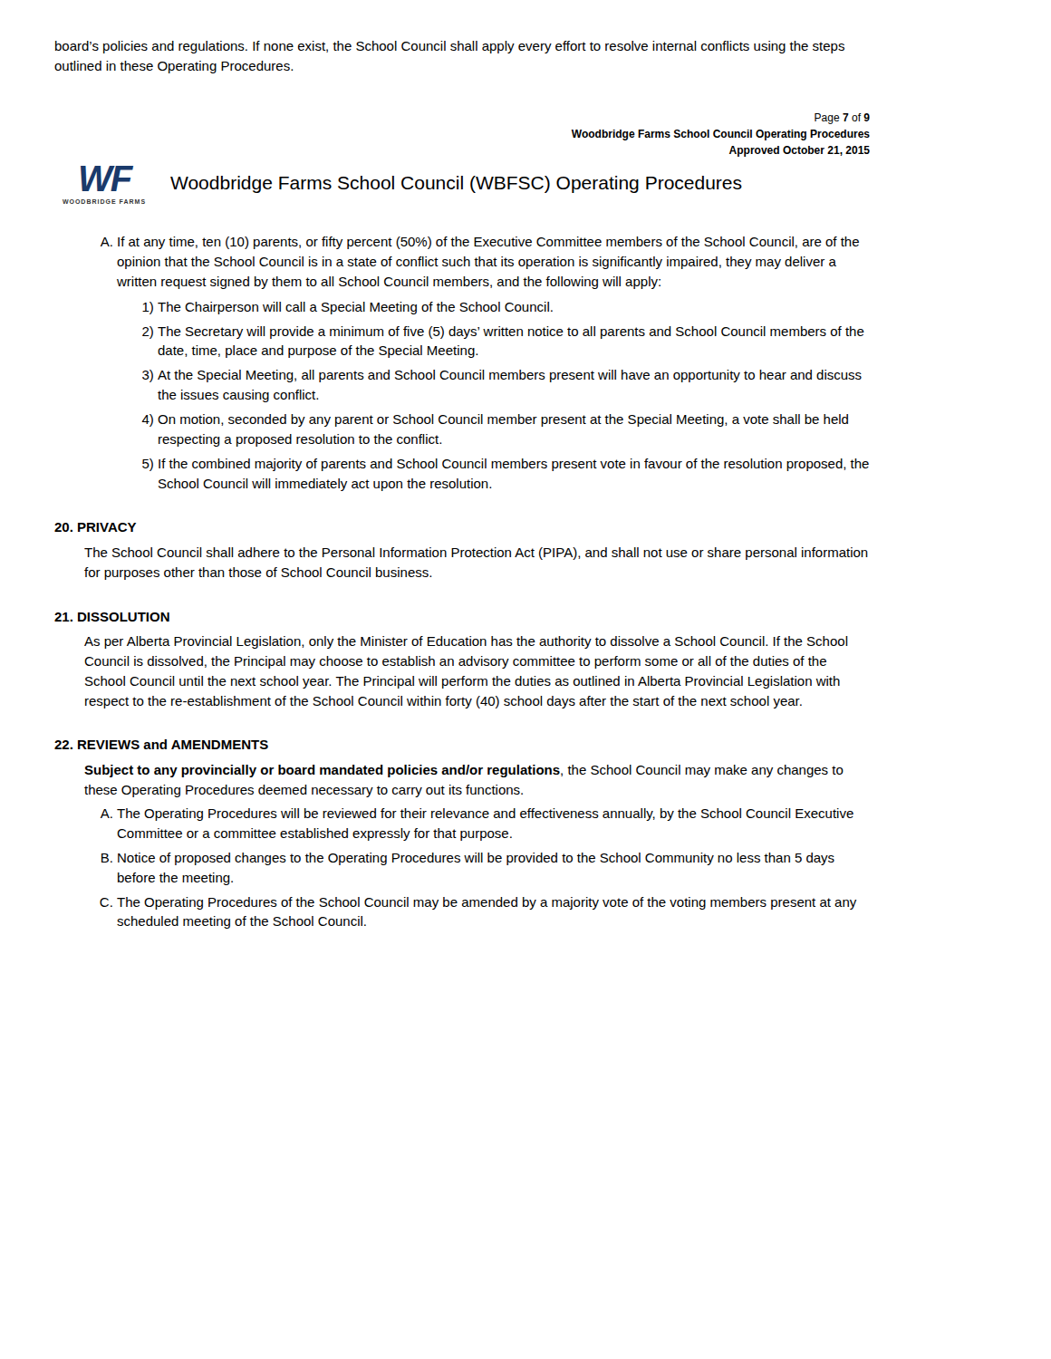board’s policies and regulations. If none exist, the School Council shall apply every effort to resolve internal conflicts using the steps outlined in these Operating Procedures.
Page 7 of 9
Woodbridge Farms School Council Operating Procedures
Approved October 21, 2015
WF
WOODBRIDGE FARMS
Woodbridge Farms School Council (WBFSC) Operating Procedures
If at any time, ten (10) parents, or fifty percent (50%) of the Executive Committee members of the School Council, are of the opinion that the School Council is in a state of conflict such that its operation is significantly impaired, they may deliver a written request signed by them to all School Council members, and the following will apply:
The Chairperson will call a Special Meeting of the School Council.
The Secretary will provide a minimum of five (5) days’ written notice to all parents and School Council members of the date, time, place and purpose of the Special Meeting.
At the Special Meeting, all parents and School Council members present will have an opportunity to hear and discuss the issues causing conflict.
On motion, seconded by any parent or School Council member present at the Special Meeting, a vote shall be held respecting a proposed resolution to the conflict.
If the combined majority of parents and School Council members present vote in favour of the resolution proposed, the School Council will immediately act upon the resolution.
20. PRIVACY
The School Council shall adhere to the Personal Information Protection Act (PIPA), and shall not use or share personal information for purposes other than those of School Council business.
21. DISSOLUTION
As per Alberta Provincial Legislation, only the Minister of Education has the authority to dissolve a School Council. If the School Council is dissolved, the Principal may choose to establish an advisory committee to perform some or all of the duties of the School Council until the next school year. The Principal will perform the duties as outlined in Alberta Provincial Legislation with respect to the re-establishment of the School Council within forty (40) school days after the start of the next school year.
22. REVIEWS and AMENDMENTS
Subject to any provincially or board mandated policies and/or regulations, the School Council may make any changes to these Operating Procedures deemed necessary to carry out its functions.
The Operating Procedures will be reviewed for their relevance and effectiveness annually, by the School Council Executive Committee or a committee established expressly for that purpose.
Notice of proposed changes to the Operating Procedures will be provided to the School Community no less than 5 days before the meeting.
The Operating Procedures of the School Council may be amended by a majority vote of the voting members present at any scheduled meeting of the School Council.